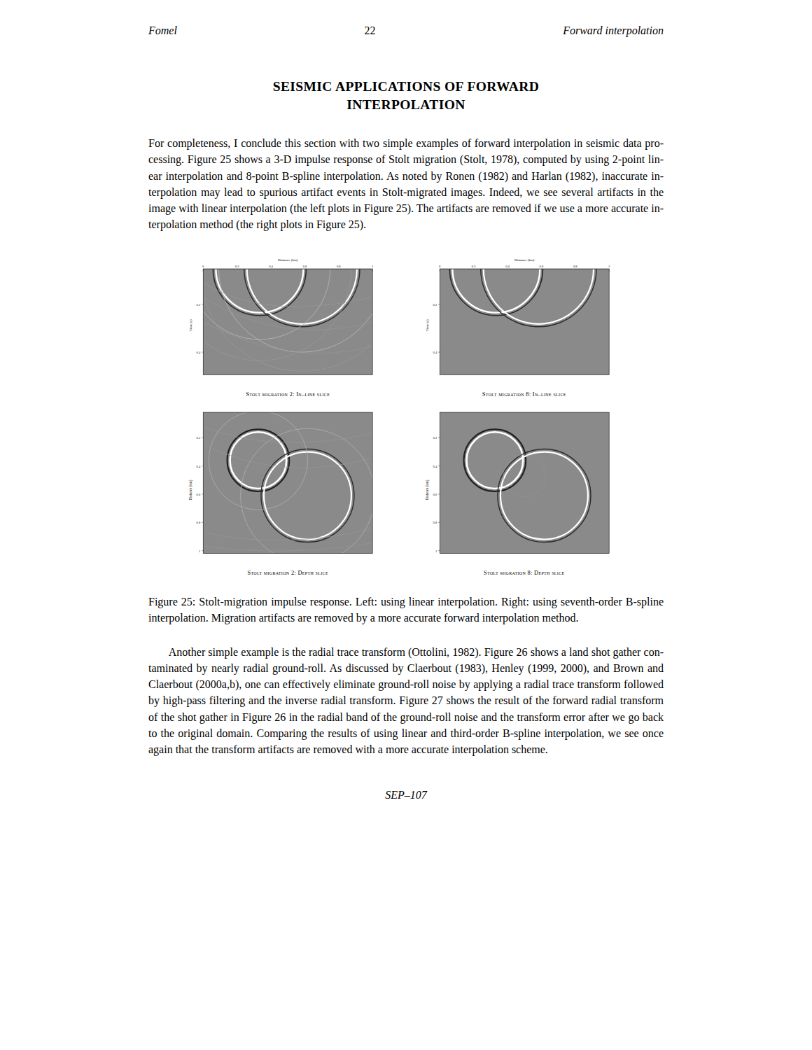Fomel 22 Forward interpolation
SEISMIC APPLICATIONS OF FORWARD
INTERPOLATION
For completeness, I conclude this section with two simple examples of forward interpolation in seismic data processing. Figure 25 shows a 3-D impulse response of Stolt migration (Stolt, 1978), computed by using 2-point linear interpolation and 8-point B-spline interpolation. As noted by Ronen (1982) and Harlan (1982), inaccurate interpolation may lead to spurious artifact events in Stolt-migrated images. Indeed, we see several artifacts in the image with linear interpolation (the left plots in Figure 25). The artifacts are removed if we use a more accurate interpolation method (the right plots in Figure 25).
Distance (km) 0 0.2 0.4 0.6 0.8 1 Time (s) 0.2 0.4
Stolt migration 2: In–line slice
Distance (km) 0 0.2 0.4 0.6 0.8 1 Time (s) 0.2 0.4
Stolt migration 8: In–line slice
Distance (km) 0.2 0.4 0.6 0.8 1
Stolt migration 2: Depth slice
Distance (km) 0.2 0.4 0.6 0.8 1
Stolt migration 8: Depth slice
Figure 25: Stolt-migration impulse response. Left: using linear interpolation. Right: using seventh-order B-spline interpolation. Migration artifacts are removed by a more accurate forward interpolation method.
Another simple example is the radial trace transform (Ottolini, 1982). Figure 26 shows a land shot gather contaminated by nearly radial ground-roll. As discussed by Claerbout (1983), Henley (1999, 2000), and Brown and Claerbout (2000a,b), one can effectively eliminate ground-roll noise by applying a radial trace transform followed by high-pass filtering and the inverse radial transform. Figure 27 shows the result of the forward radial transform of the shot gather in Figure 26 in the radial band of the ground-roll noise and the transform error after we go back to the original domain. Comparing the results of using linear and third-order B-spline interpolation, we see once again that the transform artifacts are removed with a more accurate interpolation scheme.
SEP–107